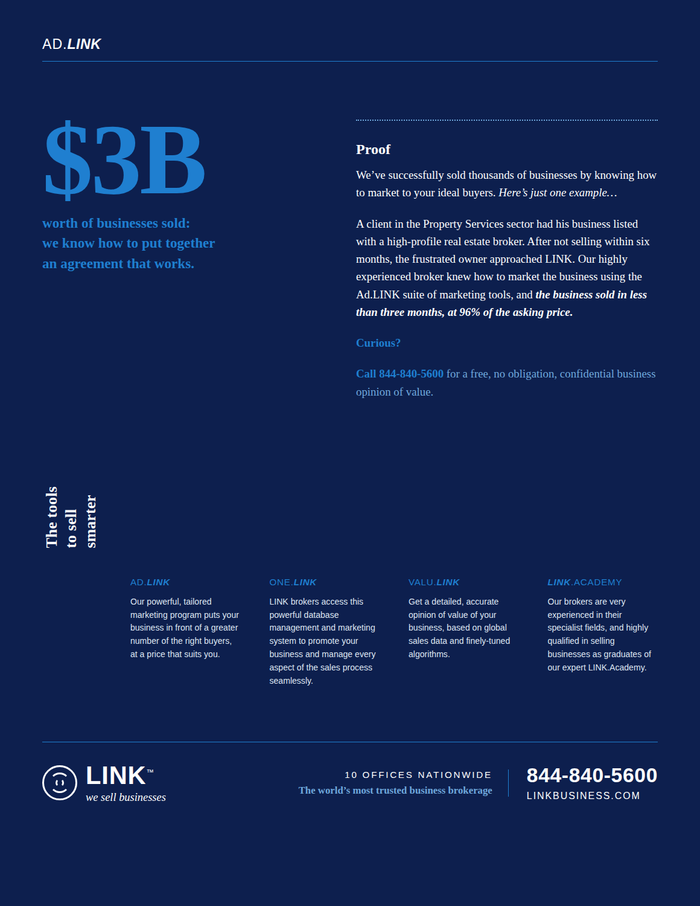AD.LINK
$3B
worth of businesses sold:
we know how to put together
an agreement that works.
Proof
We’ve successfully sold thousands of businesses by knowing how to market to your ideal buyers. Here’s just one example…
A client in the Property Services sector had his business listed with a high-profile real estate broker. After not selling within six months, the frustrated owner approached LINK. Our highly experienced broker knew how to market the business using the Ad.LINK suite of marketing tools, and the business sold in less than three months, at 96% of the asking price.
Curious?
Call 844-840-5600 for a free, no obligation, confidential business opinion of value.
The tools to sell smarter
AD. LINK
Our powerful, tailored marketing program puts your business in front of a greater number of the right buyers, at a price that suits you.
ONE. LINK
LINK brokers access this powerful database management and marketing system to promote your business and manage every aspect of the sales process seamlessly.
VALU. LINK
Get a detailed, accurate opinion of value of your business, based on global sales data and finely-tuned algorithms.
LINK.ACADEMY
Our brokers are very experienced in their specialist fields, and highly qualified in selling businesses as graduates of our expert LINK.Academy.
LINK™ we sell businesses
10 OFFICES NATIONWIDE
The world’s most trusted business brokerage
844-840-5600
LINKBUSINESS.COM